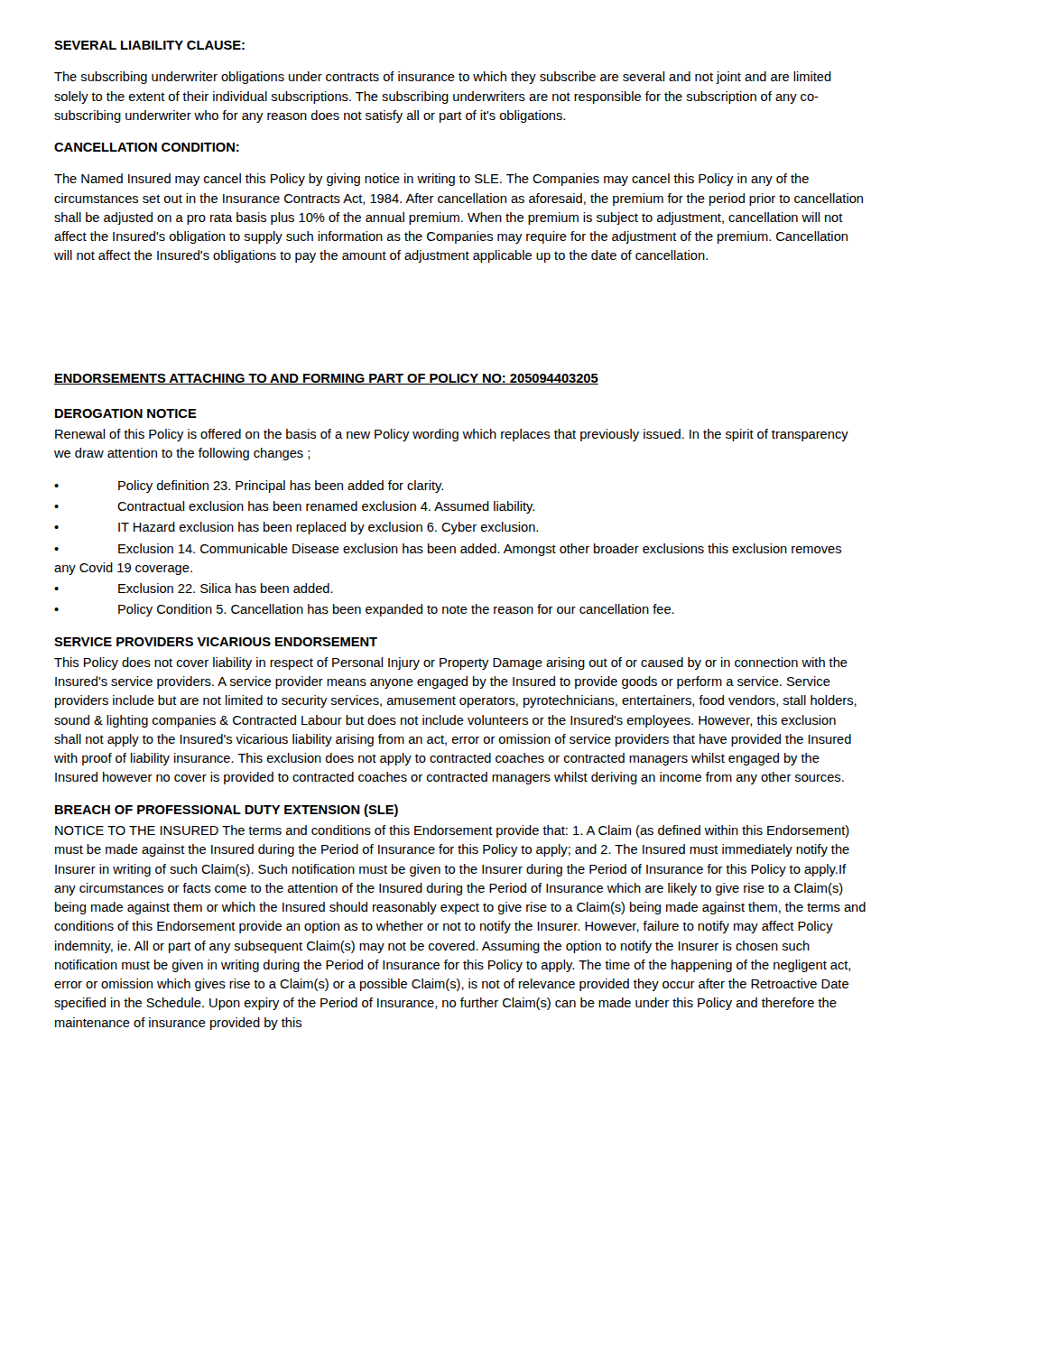SEVERAL LIABILITY CLAUSE:
The subscribing underwriter obligations under contracts of insurance to which they subscribe are several and not joint and are limited solely to the extent of their individual subscriptions. The subscribing underwriters are not responsible for the subscription of any co-subscribing underwriter who for any reason does not satisfy all or part of it's obligations.
CANCELLATION CONDITION:
The Named Insured may cancel this Policy by giving notice in writing to SLE. The Companies may cancel this Policy in any of the circumstances set out in the Insurance Contracts Act, 1984. After cancellation as aforesaid, the premium for the period prior to cancellation shall be adjusted on a pro rata basis plus 10% of the annual premium. When the premium is subject to adjustment, cancellation will not affect the Insured's obligation to supply such information as the Companies may require for the adjustment of the premium. Cancellation will not affect the Insured's obligations to pay the amount of adjustment applicable up to the date of cancellation.
ENDORSEMENTS ATTACHING TO AND FORMING PART OF POLICY NO: 205094403205
DEROGATION NOTICE
Renewal of this Policy is offered on the basis of a new Policy wording which replaces that previously issued. In the spirit of transparency we draw attention to the following changes ;
•Policy definition 23. Principal has been added for clarity.
•Contractual exclusion has been renamed exclusion 4. Assumed liability.
•IT Hazard exclusion has been replaced by exclusion 6. Cyber exclusion.
•Exclusion 14. Communicable Disease exclusion has been added. Amongst other broader exclusions this exclusion removes any Covid 19 coverage.
•Exclusion 22. Silica has been added.
•Policy Condition 5. Cancellation has been expanded to note the reason for our cancellation fee.
SERVICE PROVIDERS VICARIOUS ENDORSEMENT
This Policy does not cover liability in respect of Personal Injury or Property Damage arising out of or caused by or in connection with the Insured's service providers. A service provider means anyone engaged by the Insured to provide goods or perform a service. Service providers include but are not limited to security services, amusement operators, pyrotechnicians, entertainers, food vendors, stall holders, sound & lighting companies & Contracted Labour but does not include volunteers or the Insured's employees. However, this exclusion shall not apply to the Insured's vicarious liability arising from an act, error or omission of service providers that have provided the Insured with proof of liability insurance. This exclusion does not apply to contracted coaches or contracted managers whilst engaged by the Insured however no cover is provided to contracted coaches or contracted managers whilst deriving an income from any other sources.
BREACH OF PROFESSIONAL DUTY EXTENSION (SLE)
NOTICE TO THE INSURED The terms and conditions of this Endorsement provide that: 1. A Claim (as defined within this Endorsement) must be made against the Insured during the Period of Insurance for this Policy to apply; and 2. The Insured must immediately notify the Insurer in writing of such Claim(s). Such notification must be given to the Insurer during the Period of Insurance for this Policy to apply.If any circumstances or facts come to the attention of the Insured during the Period of Insurance which are likely to give rise to a Claim(s) being made against them or which the Insured should reasonably expect to give rise to a Claim(s) being made against them, the terms and conditions of this Endorsement provide an option as to whether or not to notify the Insurer. However, failure to notify may affect Policy indemnity, ie. All or part of any subsequent Claim(s) may not be covered. Assuming the option to notify the Insurer is chosen such notification must be given in writing during the Period of Insurance for this Policy to apply. The time of the happening of the negligent act, error or omission which gives rise to a Claim(s) or a possible Claim(s), is not of relevance provided they occur after the Retroactive Date specified in the Schedule. Upon expiry of the Period of Insurance, no further Claim(s) can be made under this Policy and therefore the maintenance of insurance provided by this